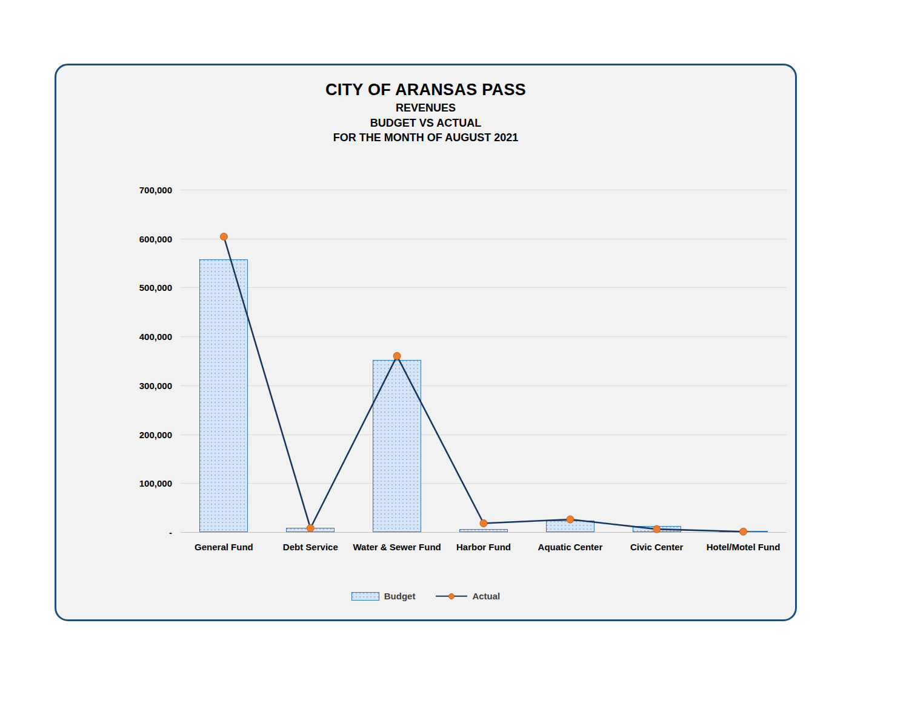CITY OF ARANSAS PASS
REVENUES
BUDGET VS ACTUAL
FOR THE MONTH OF AUGUST 2021
700,000
600,000
500,000
400,000
300,000
200,000
100,000
-
General Fund
Debt Service
Water & Sewer Fund
Harbor Fund
Aquatic Center
Civic Center
Hotel/Motel Fund
Budget
Actual